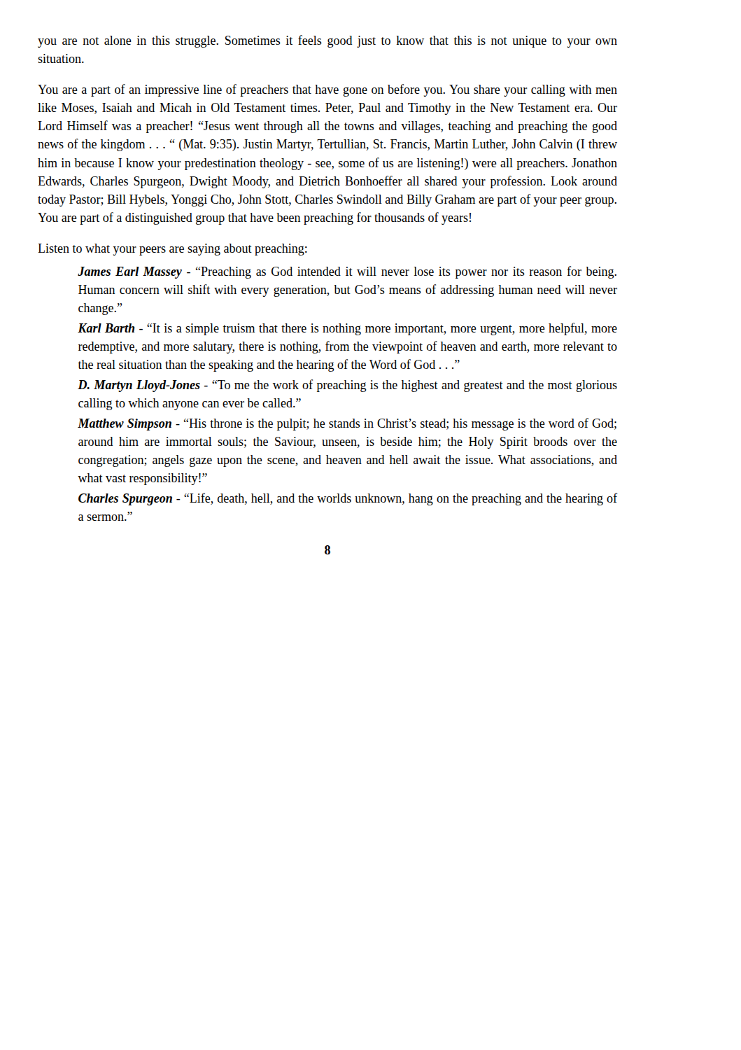you are not alone in this struggle. Sometimes it feels good just to know that this is not unique to your own situation.
You are a part of an impressive line of preachers that have gone on before you. You share your calling with men like Moses, Isaiah and Micah in Old Testament times. Peter, Paul and Timothy in the New Testament era. Our Lord Himself was a preacher! “Jesus went through all the towns and villages, teaching and preaching the good news of the kingdom . . . “ (Mat. 9:35). Justin Martyr, Tertullian, St. Francis, Martin Luther, John Calvin (I threw him in because I know your predestination theology - see, some of us are listening!) were all preachers. Jonathon Edwards, Charles Spurgeon, Dwight Moody, and Dietrich Bonhoeffer all shared your profession. Look around today Pastor; Bill Hybels, Yonggi Cho, John Stott, Charles Swindoll and Billy Graham are part of your peer group. You are part of a distinguished group that have been preaching for thousands of years!
Listen to what your peers are saying about preaching:
James Earl Massey - “Preaching as God intended it will never lose its power nor its reason for being. Human concern will shift with every generation, but God’s means of addressing human need will never change.”
Karl Barth - “It is a simple truism that there is nothing more important, more urgent, more helpful, more redemptive, and more salutary, there is nothing, from the viewpoint of heaven and earth, more relevant to the real situation than the speaking and the hearing of the Word of God . . .”
D. Martyn Lloyd-Jones - “To me the work of preaching is the highest and greatest and the most glorious calling to which anyone can ever be called.”
Matthew Simpson - “His throne is the pulpit; he stands in Christ’s stead; his message is the word of God; around him are immortal souls; the Saviour, unseen, is beside him; the Holy Spirit broods over the congregation; angels gaze upon the scene, and heaven and hell await the issue. What associations, and what vast responsibility!”
Charles Spurgeon - “Life, death, hell, and the worlds unknown, hang on the preaching and the hearing of a sermon.”
8